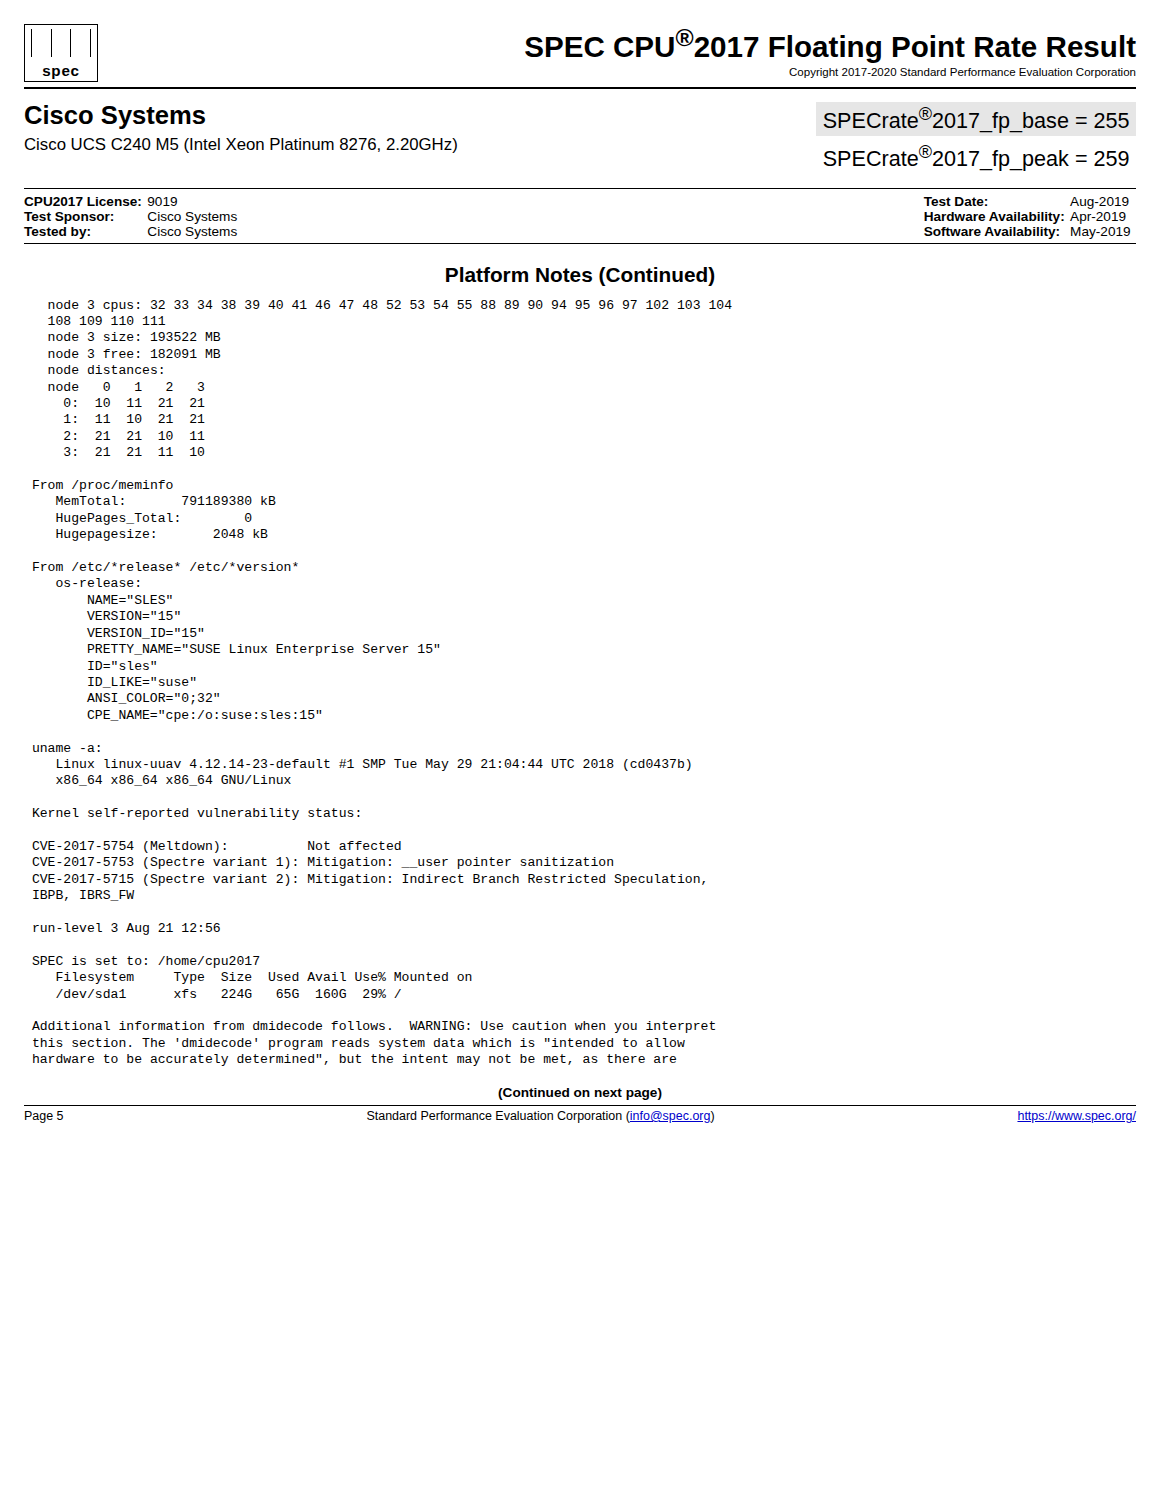spec
SPEC CPU®2017 Floating Point Rate Result
Copyright 2017-2020 Standard Performance Evaluation Corporation
Cisco Systems
Cisco UCS C240 M5 (Intel Xeon Platinum 8276, 2.20GHz)
SPECrate®2017_fp_base = 255
SPECrate®2017_fp_peak = 259
| CPU2017 License: | 9019 |
| Test Sponsor: | Cisco Systems |
| Tested by: | Cisco Systems |
| Test Date: | Aug-2019 |
| Hardware Availability: | Apr-2019 |
| Software Availability: | May-2019 |
Platform Notes (Continued)
   node 3 cpus: 32 33 34 38 39 40 41 46 47 48 52 53 54 55 88 89 90 94 95 96 97 102 103 104
   108 109 110 111
   node 3 size: 193522 MB
   node 3 free: 182091 MB
   node distances:
   node   0   1   2   3
     0:  10  11  21  21
     1:  11  10  21  21
     2:  21  21  10  11
     3:  21  21  11  10

 From /proc/meminfo
    MemTotal:       791189380 kB
    HugePages_Total:        0
    Hugepagesize:       2048 kB

 From /etc/*release* /etc/*version*
    os-release:
        NAME="SLES"
        VERSION="15"
        VERSION_ID="15"
        PRETTY_NAME="SUSE Linux Enterprise Server 15"
        ID="sles"
        ID_LIKE="suse"
        ANSI_COLOR="0;32"
        CPE_NAME="cpe:/o:suse:sles:15"

 uname -a:
    Linux linux-uuav 4.12.14-23-default #1 SMP Tue May 29 21:04:44 UTC 2018 (cd0437b)
    x86_64 x86_64 x86_64 GNU/Linux

 Kernel self-reported vulnerability status:

 CVE-2017-5754 (Meltdown):          Not affected
 CVE-2017-5753 (Spectre variant 1): Mitigation: __user pointer sanitization
 CVE-2017-5715 (Spectre variant 2): Mitigation: Indirect Branch Restricted Speculation,
 IBPB, IBRS_FW

 run-level 3 Aug 21 12:56

 SPEC is set to: /home/cpu2017
    Filesystem     Type  Size  Used Avail Use% Mounted on
    /dev/sda1      xfs   224G   65G  160G  29% /

 Additional information from dmidecode follows.  WARNING: Use caution when you interpret
 this section. The 'dmidecode' program reads system data which is "intended to allow
 hardware to be accurately determined", but the intent may not be met, as there are
(Continued on next page)
Page 5
Standard Performance Evaluation Corporation (info@spec.org)
https://www.spec.org/